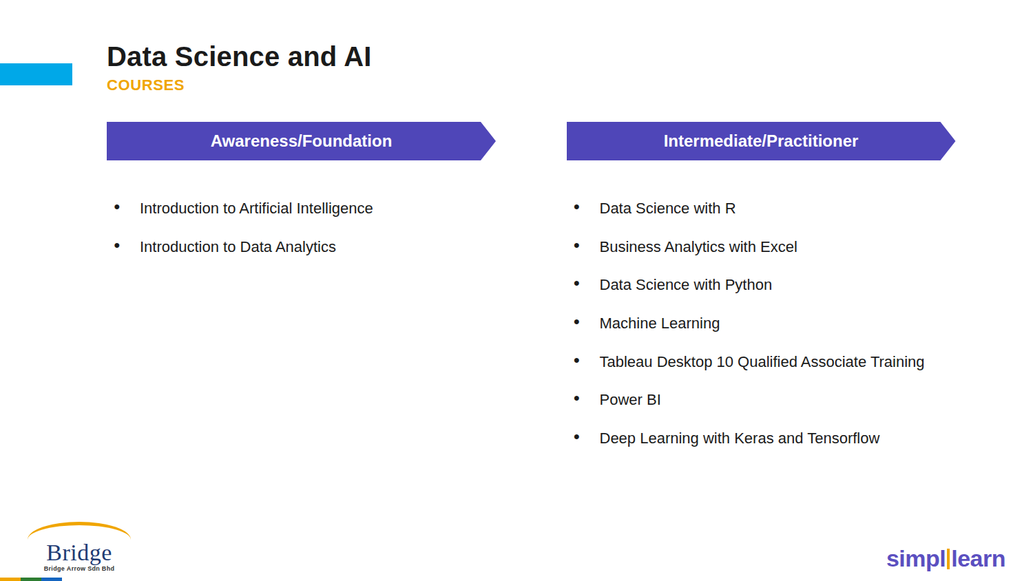Data Science and AI
COURSES
Awareness/Foundation
Introduction to Artificial Intelligence
Introduction to Data Analytics
Intermediate/Practitioner
Data Science with R
Business Analytics with Excel
Data Science with Python
Machine Learning
Tableau Desktop 10 Qualified Associate Training
Power BI
Deep Learning with Keras and Tensorflow
Bridge
Bridge Arrow Sdn Bhd
simpl learn